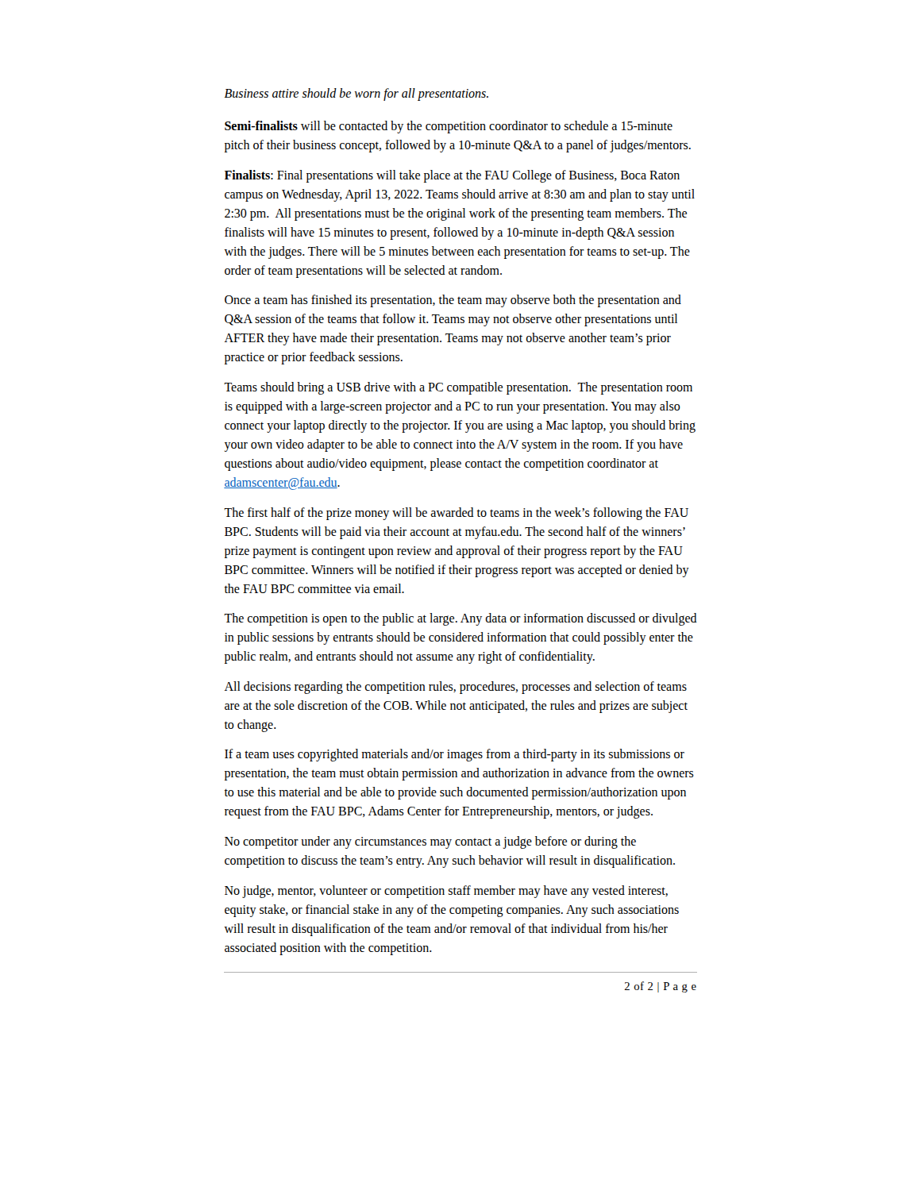Business attire should be worn for all presentations.
Semi-finalists will be contacted by the competition coordinator to schedule a 15-minute pitch of their business concept, followed by a 10-minute Q&A to a panel of judges/mentors.
Finalists: Final presentations will take place at the FAU College of Business, Boca Raton campus on Wednesday, April 13, 2022. Teams should arrive at 8:30 am and plan to stay until 2:30 pm. All presentations must be the original work of the presenting team members. The finalists will have 15 minutes to present, followed by a 10-minute in-depth Q&A session with the judges. There will be 5 minutes between each presentation for teams to set-up. The order of team presentations will be selected at random.
Once a team has finished its presentation, the team may observe both the presentation and Q&A session of the teams that follow it. Teams may not observe other presentations until AFTER they have made their presentation. Teams may not observe another team’s prior practice or prior feedback sessions.
Teams should bring a USB drive with a PC compatible presentation. The presentation room is equipped with a large-screen projector and a PC to run your presentation. You may also connect your laptop directly to the projector. If you are using a Mac laptop, you should bring your own video adapter to be able to connect into the A/V system in the room. If you have questions about audio/video equipment, please contact the competition coordinator at adamscenter@fau.edu.
The first half of the prize money will be awarded to teams in the week’s following the FAU BPC. Students will be paid via their account at myfau.edu. The second half of the winners’ prize payment is contingent upon review and approval of their progress report by the FAU BPC committee. Winners will be notified if their progress report was accepted or denied by the FAU BPC committee via email.
The competition is open to the public at large. Any data or information discussed or divulged in public sessions by entrants should be considered information that could possibly enter the public realm, and entrants should not assume any right of confidentiality.
All decisions regarding the competition rules, procedures, processes and selection of teams are at the sole discretion of the COB. While not anticipated, the rules and prizes are subject to change.
If a team uses copyrighted materials and/or images from a third-party in its submissions or presentation, the team must obtain permission and authorization in advance from the owners to use this material and be able to provide such documented permission/authorization upon request from the FAU BPC, Adams Center for Entrepreneurship, mentors, or judges.
No competitor under any circumstances may contact a judge before or during the competition to discuss the team’s entry. Any such behavior will result in disqualification.
No judge, mentor, volunteer or competition staff member may have any vested interest, equity stake, or financial stake in any of the competing companies. Any such associations will result in disqualification of the team and/or removal of that individual from his/her associated position with the competition.
2 of 2 | P a g e